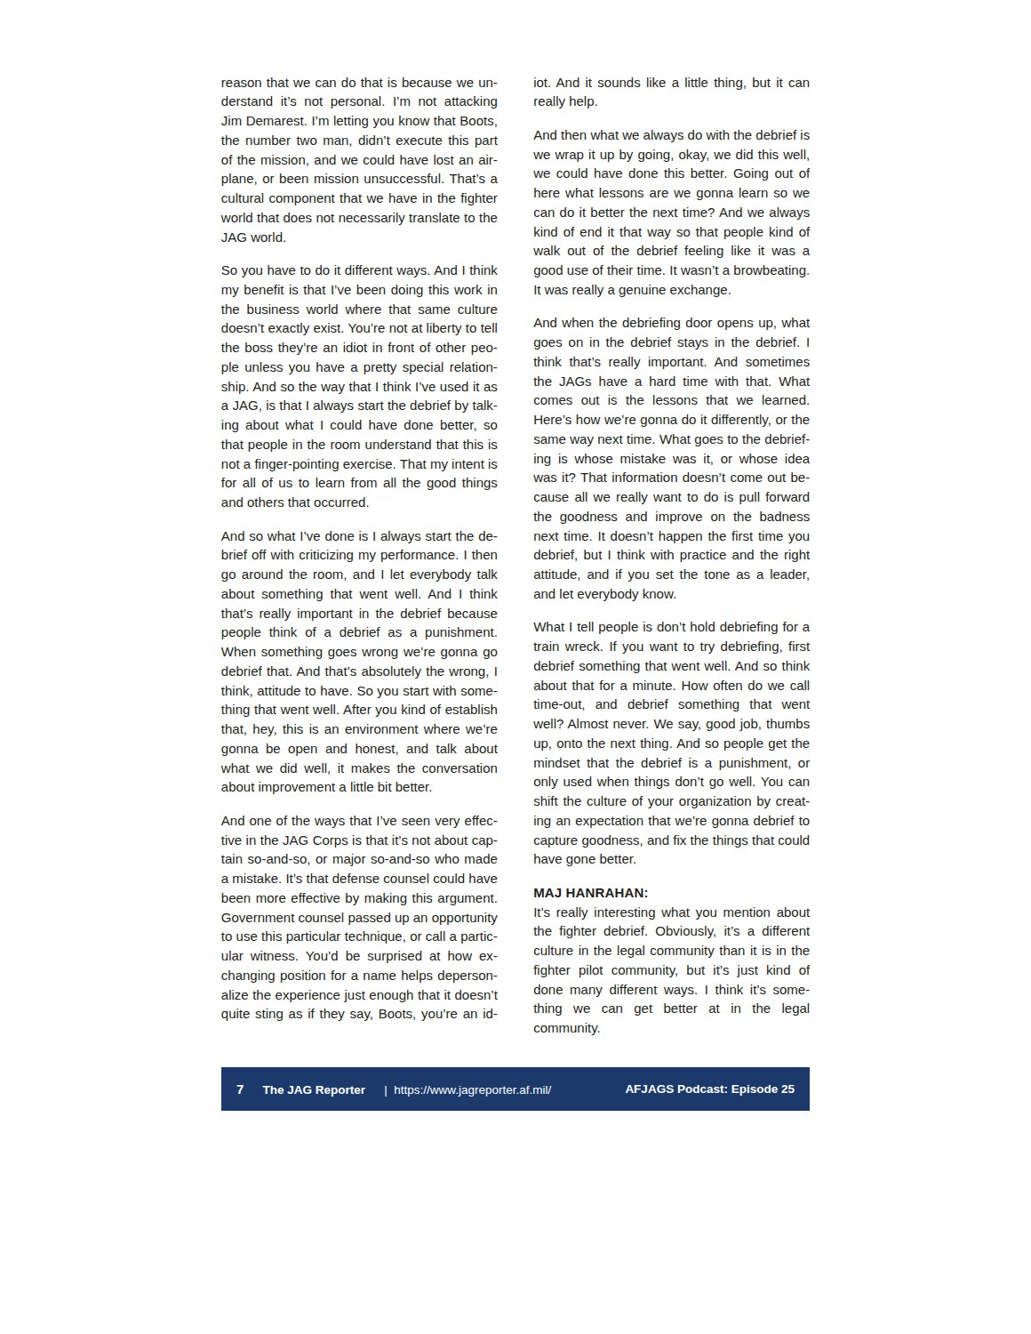reason that we can do that is because we understand it’s not personal. I’m not attacking Jim Demarest. I’m letting you know that Boots, the number two man, didn’t execute this part of the mission, and we could have lost an airplane, or been mission unsuccessful. That’s a cultural component that we have in the fighter world that does not necessarily translate to the JAG world.
So you have to do it different ways. And I think my benefit is that I’ve been doing this work in the business world where that same culture doesn’t exactly exist. You’re not at liberty to tell the boss they’re an idiot in front of other people unless you have a pretty special relationship. And so the way that I think I’ve used it as a JAG, is that I always start the debrief by talking about what I could have done better, so that people in the room understand that this is not a finger-pointing exercise. That my intent is for all of us to learn from all the good things and others that occurred.
And so what I’ve done is I always start the debrief off with criticizing my performance. I then go around the room, and I let everybody talk about something that went well. And I think that’s really important in the debrief because people think of a debrief as a punishment. When something goes wrong we’re gonna go debrief that. And that’s absolutely the wrong, I think, attitude to have. So you start with something that went well. After you kind of establish that, hey, this is an environment where we’re gonna be open and honest, and talk about what we did well, it makes the conversation about improvement a little bit better.
And one of the ways that I’ve seen very effective in the JAG Corps is that it’s not about captain so-and-so, or major so-and-so who made a mistake. It’s that defense counsel could have been more effective by making this argument. Government counsel passed up an opportunity to use this particular technique, or call a particular witness. You’d be surprised at how exchanging position for a name helps depersonalize the experience just enough that it doesn’t quite sting as if they say, Boots, you’re an idiot. And it sounds like a little thing, but it can really help.
And then what we always do with the debrief is we wrap it up by going, okay, we did this well, we could have done this better. Going out of here what lessons are we gonna learn so we can do it better the next time? And we always kind of end it that way so that people kind of walk out of the debrief feeling like it was a good use of their time. It wasn’t a browbeating. It was really a genuine exchange.
And when the debriefing door opens up, what goes on in the debrief stays in the debrief. I think that’s really important. And sometimes the JAGs have a hard time with that. What comes out is the lessons that we learned. Here’s how we’re gonna do it differently, or the same way next time. What goes to the debriefing is whose mistake was it, or whose idea was it? That information doesn’t come out because all we really want to do is pull forward the goodness and improve on the badness next time. It doesn’t happen the first time you debrief, but I think with practice and the right attitude, and if you set the tone as a leader, and let everybody know.
What I tell people is don’t hold debriefing for a train wreck. If you want to try debriefing, first debrief something that went well. And so think about that for a minute. How often do we call time-out, and debrief something that went well? Almost never. We say, good job, thumbs up, onto the next thing. And so people get the mindset that the debrief is a punishment, or only used when things don’t go well. You can shift the culture of your organization by creating an expectation that we’re gonna debrief to capture goodness, and fix the things that could have gone better.
Maj Hanrahan:
It’s really interesting what you mention about the fighter debrief. Obviously, it’s a different culture in the legal community than it is in the fighter pilot community, but it’s just kind of done many different ways. I think it’s something we can get better at in the legal community.
7 The JAG Reporter | https://www.jagreporter.af.mil/
AFJAGS Podcast: Episode 25